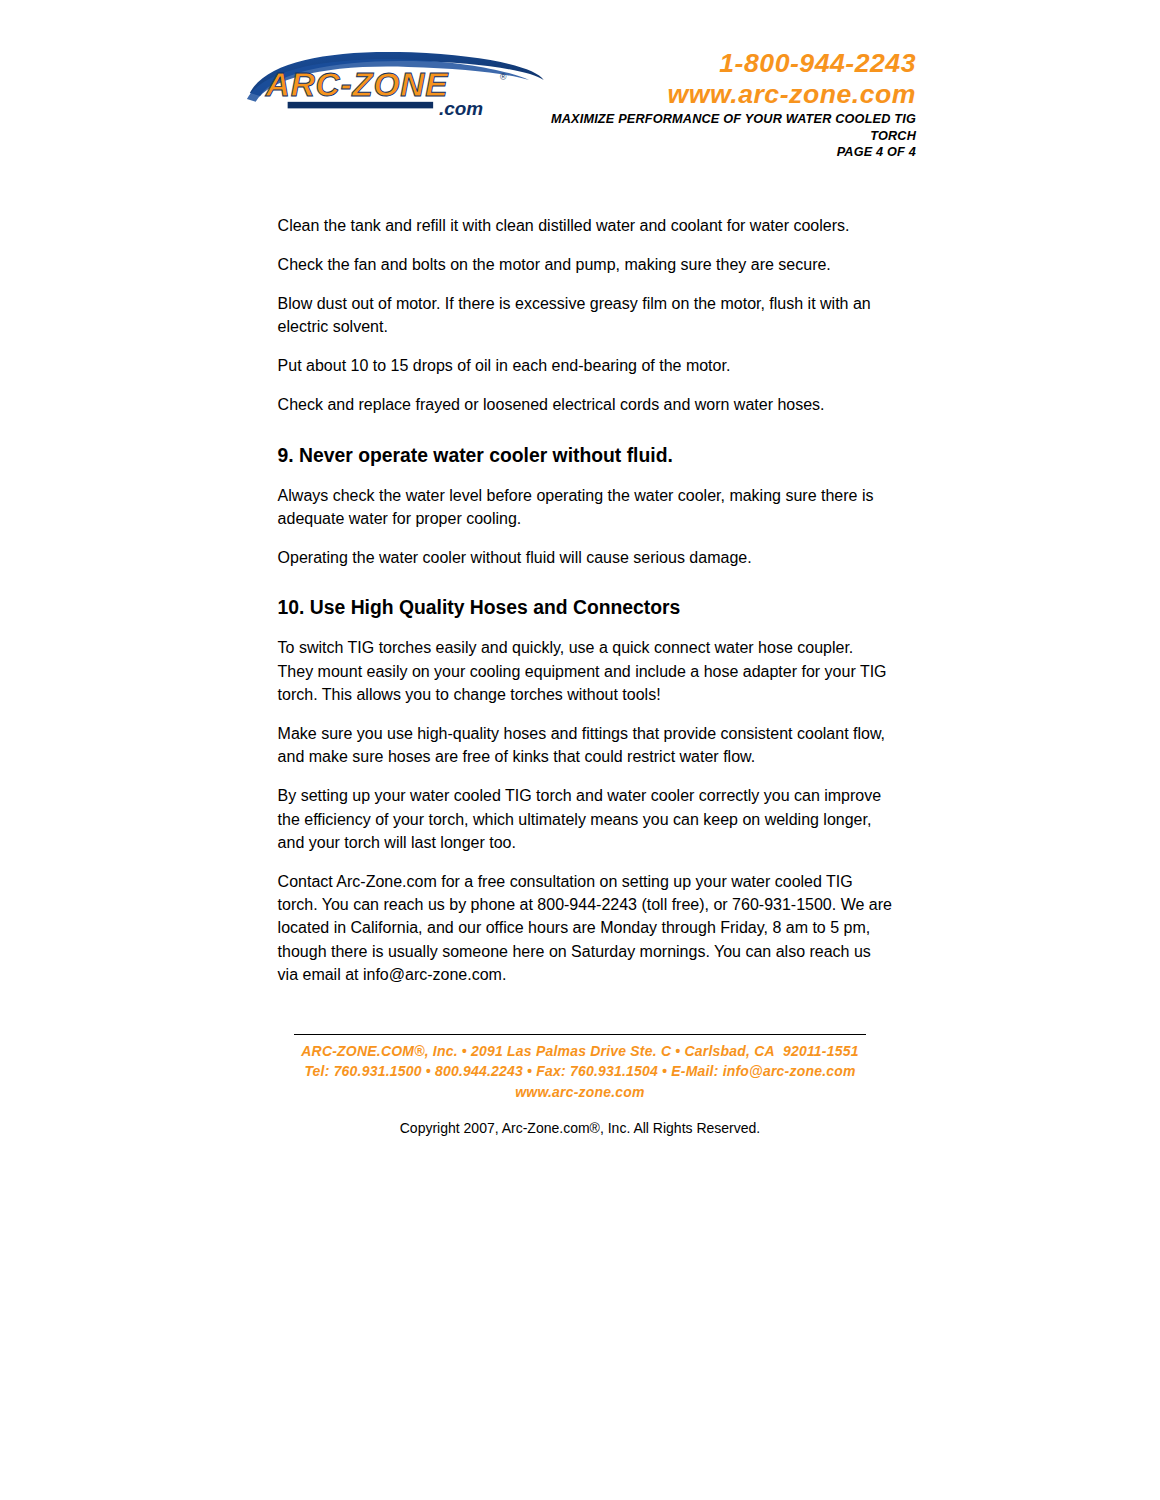ARC-ZONE ® .com
1-800-944-2243
www.arc-zone.com
MAXIMIZE PERFORMANCE OF YOUR WATER COOLED TIG TORCH
PAGE 4 OF 4
Clean the tank and refill it with clean distilled water and coolant for water coolers.
Check the fan and bolts on the motor and pump, making sure they are secure.
Blow dust out of motor. If there is excessive greasy film on the motor, flush it with an electric solvent.
Put about 10 to 15 drops of oil in each end-bearing of the motor.
Check and replace frayed or loosened electrical cords and worn water hoses.
9. Never operate water cooler without fluid.
Always check the water level before operating the water cooler, making sure there is adequate water for proper cooling.
Operating the water cooler without fluid will cause serious damage.
10. Use High Quality Hoses and Connectors
To switch TIG torches easily and quickly, use a quick connect water hose coupler. They mount easily on your cooling equipment and include a hose adapter for your TIG torch. This allows you to change torches without tools!
Make sure you use high-quality hoses and fittings that provide consistent coolant flow, and make sure hoses are free of kinks that could restrict water flow.
By setting up your water cooled TIG torch and water cooler correctly you can improve the efficiency of your torch, which ultimately means you can keep on welding longer, and your torch will last longer too.
Contact Arc-Zone.com for a free consultation on setting up your water cooled TIG torch. You can reach us by phone at 800-944-2243 (toll free), or 760-931-1500. We are located in California, and our office hours are Monday through Friday, 8 am to 5 pm, though there is usually someone here on Saturday mornings. You can also reach us via email at info@arc-zone.com.
ARC-ZONE.COM®, Inc. • 2091 Las Palmas Drive Ste. C • Carlsbad, CA 92011-1551
Tel: 760.931.1500 • 800.944.2243 • Fax: 760.931.1504 • E-Mail: info@arc-zone.com
www.arc-zone.com
Copyright 2007, Arc-Zone.com®, Inc. All Rights Reserved.